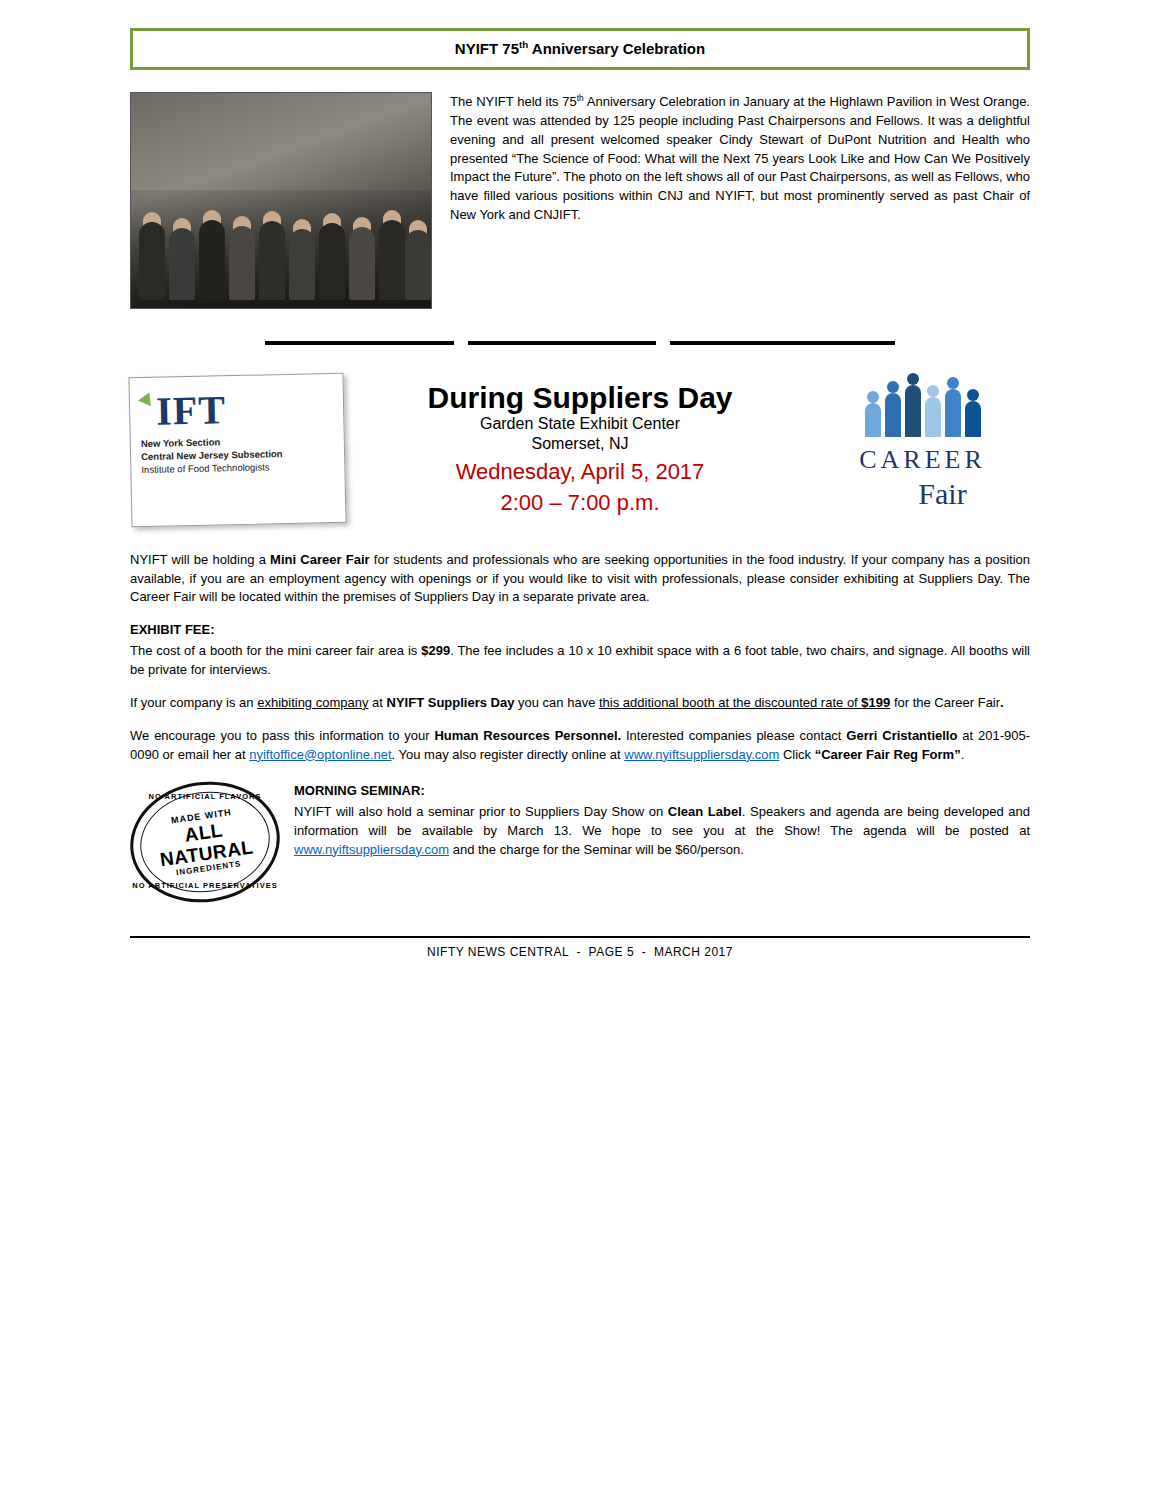NYIFT 75th Anniversary Celebration
The NYIFT held its 75th Anniversary Celebration in January at the Highlawn Pavilion in West Orange. The event was attended by 125 people including Past Chairpersons and Fellows. It was a delightful evening and all present welcomed speaker Cindy Stewart of DuPont Nutrition and Health who presented “The Science of Food: What will the Next 75 years Look Like and How Can We Positively Impact the Future”. The photo on the left shows all of our Past Chairpersons, as well as Fellows, who have filled various positions within CNJ and NYIFT, but most prominently served as past Chair of New York and CNJIFT.
IFT
New York Section
Central New Jersey Subsection
Institute of Food Technologists
During Suppliers Day
Garden State Exhibit Center
Somerset, NJ
Wednesday, April 5, 2017
2:00 – 7:00 p.m.
CAREER
Fair
NYIFT will be holding a Mini Career Fair for students and professionals who are seeking opportunities in the food industry. If your company has a position available, if you are an employment agency with openings or if you would like to visit with professionals, please consider exhibiting at Suppliers Day. The Career Fair will be located within the premises of Suppliers Day in a separate private area.
EXHIBIT FEE:
The cost of a booth for the mini career fair area is $299. The fee includes a 10 x 10 exhibit space with a 6 foot table, two chairs, and signage. All booths will be private for interviews.
If your company is an exhibiting company at NYIFT Suppliers Day you can have this additional booth at the discounted rate of $199 for the Career Fair.
We encourage you to pass this information to your Human Resources Personnel. Interested companies please contact Gerri Cristantiello at 201-905-0090 or email her at nyiftoffice@optonline.net. You may also register directly online at www.nyiftsuppliersday.com Click “Career Fair Reg Form”.
NO ARTIFICIAL FLAVORS
MADE WITH
ALL
NATURAL
INGREDIENTS
NO ARTIFICIAL PRESERVATIVES
MORNING SEMINAR:
NYIFT will also hold a seminar prior to Suppliers Day Show on Clean Label. Speakers and agenda are being developed and information will be available by March 13. We hope to see you at the Show! The agenda will be posted at www.nyiftsuppliersday.com and the charge for the Seminar will be $60/person.
NIFTY NEWS CENTRAL - PAGE 5 - MARCH 2017